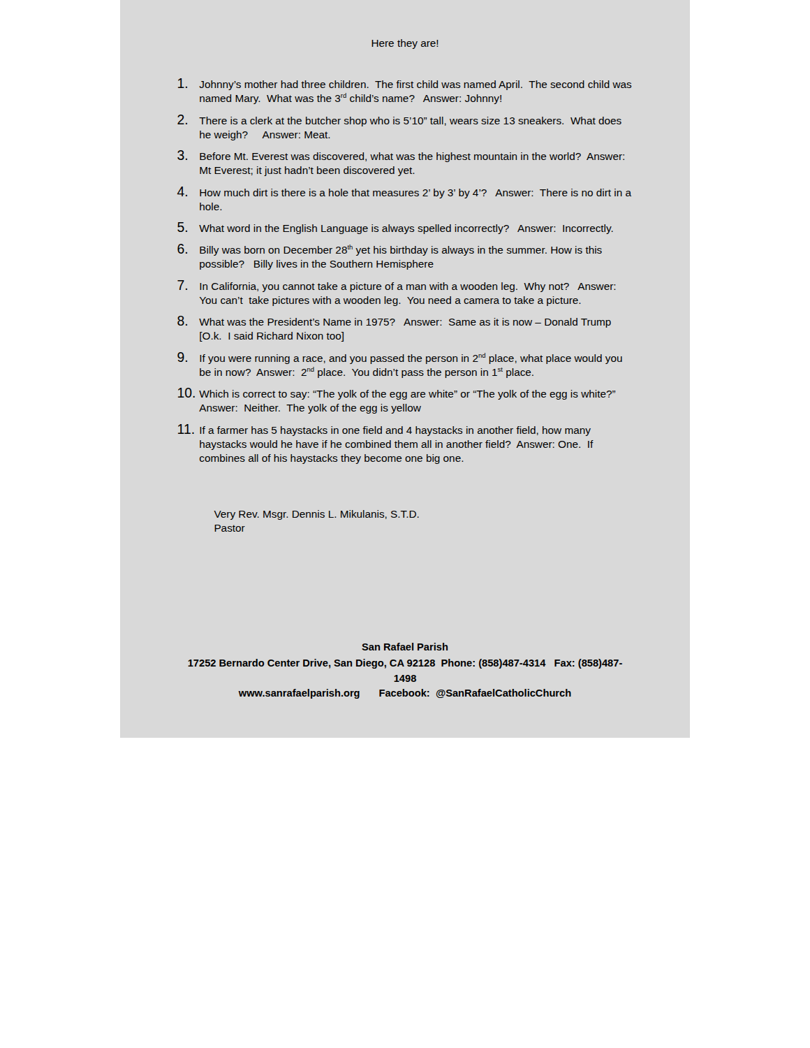Here they are!
1. Johnny’s mother had three children. The first child was named April. The second child was named Mary. What was the 3rd child’s name? Answer: Johnny!
2. There is a clerk at the butcher shop who is 5’10” tall, wears size 13 sneakers. What does he weigh? Answer: Meat.
3. Before Mt. Everest was discovered, what was the highest mountain in the world? Answer: Mt Everest; it just hadn’t been discovered yet.
4. How much dirt is there is a hole that measures 2’ by 3’ by 4’? Answer: There is no dirt in a hole.
5. What word in the English Language is always spelled incorrectly? Answer: Incorrectly.
6. Billy was born on December 28th yet his birthday is always in the summer. How is this possible? Billy lives in the Southern Hemisphere
7. In California, you cannot take a picture of a man with a wooden leg. Why not? Answer: You can’t take pictures with a wooden leg. You need a camera to take a picture.
8. What was the President’s Name in 1975? Answer: Same as it is now – Donald Trump [O.k. I said Richard Nixon too]
9. If you were running a race, and you passed the person in 2nd place, what place would you be in now? Answer: 2nd place. You didn’t pass the person in 1st place.
10. Which is correct to say: “The yolk of the egg are white” or “The yolk of the egg is white?” Answer: Neither. The yolk of the egg is yellow
11. If a farmer has 5 haystacks in one field and 4 haystacks in another field, how many haystacks would he have if he combined them all in another field? Answer: One. If combines all of his haystacks they become one big one.
Very Rev. Msgr. Dennis L. Mikulanis, S.T.D.
Pastor
San Rafael Parish
17252 Bernardo Center Drive, San Diego, CA 92128 Phone: (858)487-4314 Fax: (858)487-1498
www.sanrafaelparish.org Facebook: @SanRafaelCatholicChurch